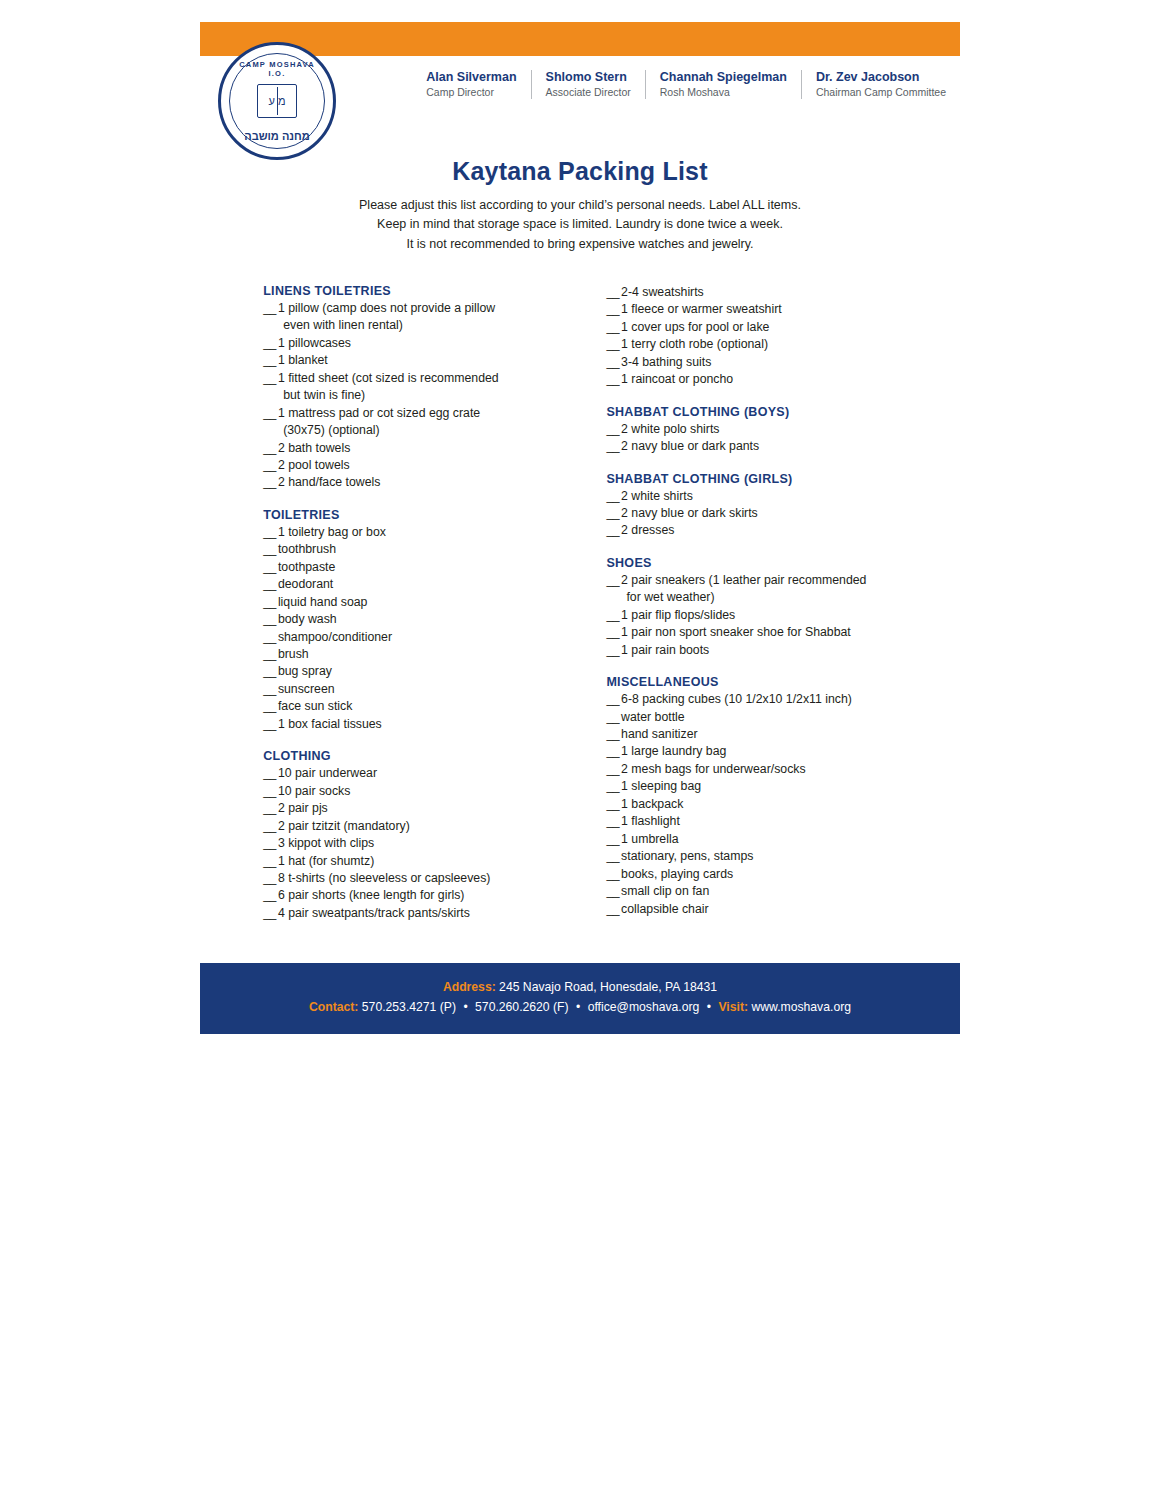CAMP MOSHAVA I.O.
מ ע
מחנה מושבה
Alan Silverman
Camp Director
Shlomo Stern
Associate Director
Channah Spiegelman
Rosh Moshava
Dr. Zev Jacobson
Chairman Camp Committee
Kaytana Packing List
Please adjust this list according to your child’s personal needs. Label ALL items.
Keep in mind that storage space is limited. Laundry is done twice a week.
It is not recommended to bring expensive watches and jewelry.
Linens Toiletries
__1 pillow (camp does not provide a pilloweven with linen rental)
__1 pillowcases
__1 blanket
__1 fitted sheet (cot sized is recommendedbut twin is fine)
__1 mattress pad or cot sized egg crate(30x75) (optional)
__2 bath towels
__2 pool towels
__2 hand/face towels
Toiletries
__1 toiletry bag or box
__toothbrush
__toothpaste
__deodorant
__liquid hand soap
__body wash
__shampoo/conditioner
__brush
__bug spray
__sunscreen
__face sun stick
__1 box facial tissues
Clothing
__10 pair underwear
__10 pair socks
__2 pair pjs
__2 pair tzitzit (mandatory)
__3 kippot with clips
__1 hat (for shumtz)
__8 t-shirts (no sleeveless or capsleeves)
__6 pair shorts (knee length for girls)
__4 pair sweatpants/track pants/skirts
__2-4 sweatshirts
__1 fleece or warmer sweatshirt
__1 cover ups for pool or lake
__1 terry cloth robe (optional)
__3-4 bathing suits
__1 raincoat or poncho
Shabbat Clothing (Boys)
__2 white polo shirts
__2 navy blue or dark pants
Shabbat Clothing (Girls)
__2 white shirts
__2 navy blue or dark skirts
__2 dresses
Shoes
__2 pair sneakers (1 leather pair recommendedfor wet weather)
__1 pair flip flops/slides
__1 pair non sport sneaker shoe for Shabbat
__1 pair rain boots
Miscellaneous
__6-8 packing cubes (10 1/2x10 1/2x11 inch)
__water bottle
__hand sanitizer
__1 large laundry bag
__2 mesh bags for underwear/socks
__1 sleeping bag
__1 backpack
__1 flashlight
__1 umbrella
__stationary, pens, stamps
__books, playing cards
__small clip on fan
__collapsible chair
Address: 245 Navajo Road, Honesdale, PA 18431
Contact: 570.253.4271 (P) • 570.260.2620 (F) • office@moshava.org • Visit: www.moshava.org